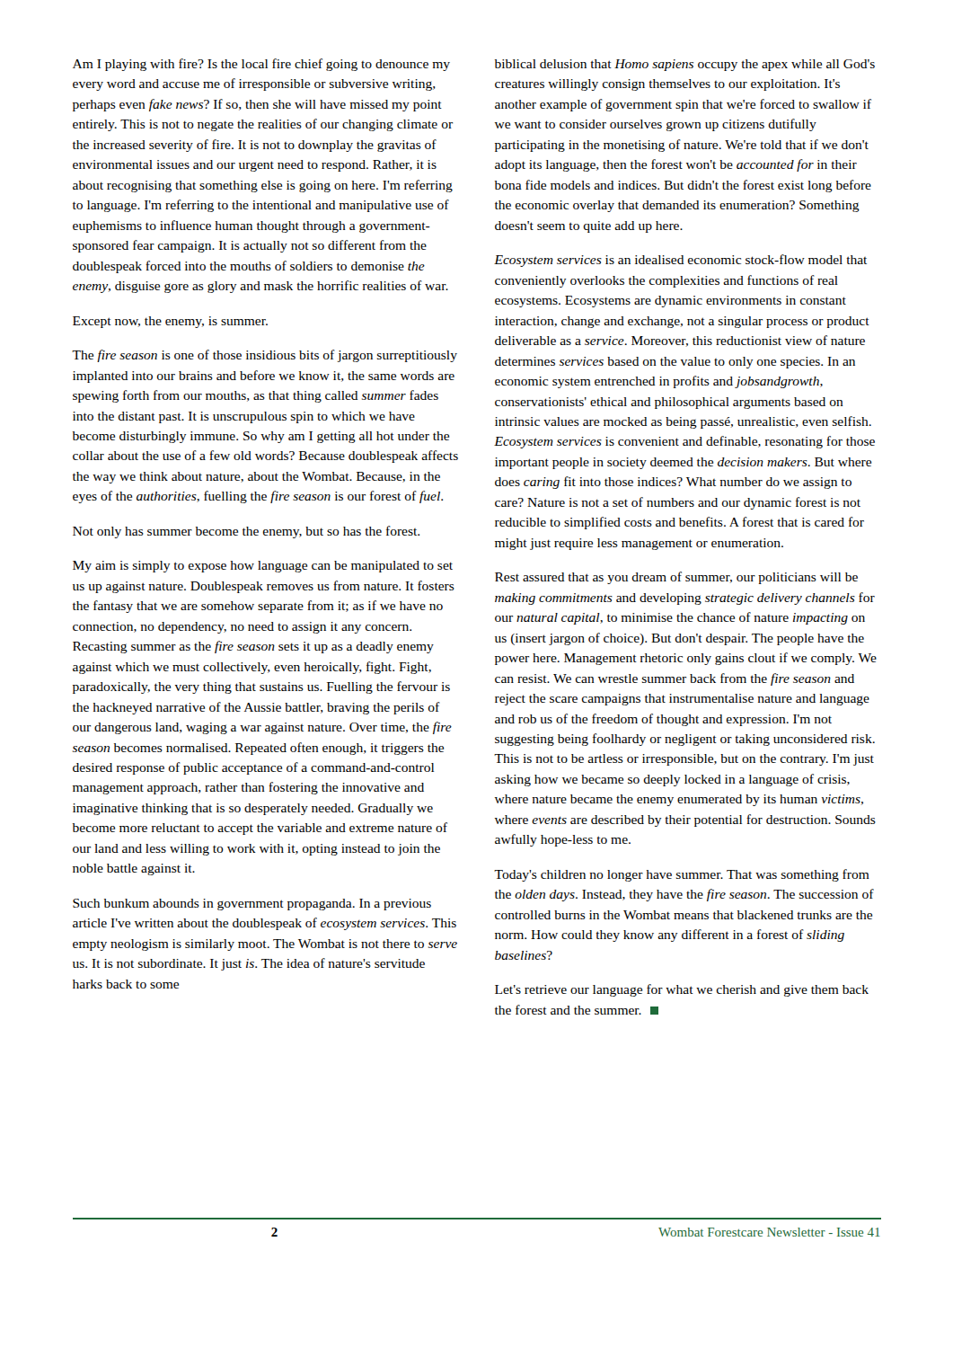Am I playing with fire? Is the local fire chief going to denounce my every word and accuse me of irresponsible or subversive writing, perhaps even fake news? If so, then she will have missed my point entirely. This is not to negate the realities of our changing climate or the increased severity of fire. It is not to downplay the gravitas of environmental issues and our urgent need to respond. Rather, it is about recognising that something else is going on here. I'm referring to language. I'm referring to the intentional and manipulative use of euphemisms to influence human thought through a government-sponsored fear campaign. It is actually not so different from the doublespeak forced into the mouths of soldiers to demonise the enemy, disguise gore as glory and mask the horrific realities of war.
Except now, the enemy, is summer.
The fire season is one of those insidious bits of jargon surreptitiously implanted into our brains and before we know it, the same words are spewing forth from our mouths, as that thing called summer fades into the distant past. It is unscrupulous spin to which we have become disturbingly immune. So why am I getting all hot under the collar about the use of a few old words? Because doublespeak affects the way we think about nature, about the Wombat. Because, in the eyes of the authorities, fuelling the fire season is our forest of fuel.
Not only has summer become the enemy, but so has the forest.
My aim is simply to expose how language can be manipulated to set us up against nature. Doublespeak removes us from nature. It fosters the fantasy that we are somehow separate from it; as if we have no connection, no dependency, no need to assign it any concern. Recasting summer as the fire season sets it up as a deadly enemy against which we must collectively, even heroically, fight. Fight, paradoxically, the very thing that sustains us. Fuelling the fervour is the hackneyed narrative of the Aussie battler, braving the perils of our dangerous land, waging a war against nature. Over time, the fire season becomes normalised. Repeated often enough, it triggers the desired response of public acceptance of a command-and-control management approach, rather than fostering the innovative and imaginative thinking that is so desperately needed. Gradually we become more reluctant to accept the variable and extreme nature of our land and less willing to work with it, opting instead to join the noble battle against it.
Such bunkum abounds in government propaganda. In a previous article I've written about the doublespeak of ecosystem services. This empty neologism is similarly moot. The Wombat is not there to serve us. It is not subordinate. It just is. The idea of nature's servitude harks back to some
biblical delusion that Homo sapiens occupy the apex while all God's creatures willingly consign themselves to our exploitation. It's another example of government spin that we're forced to swallow if we want to consider ourselves grown up citizens dutifully participating in the monetising of nature. We're told that if we don't adopt its language, then the forest won't be accounted for in their bona fide models and indices. But didn't the forest exist long before the economic overlay that demanded its enumeration? Something doesn't seem to quite add up here.
Ecosystem services is an idealised economic stock-flow model that conveniently overlooks the complexities and functions of real ecosystems. Ecosystems are dynamic environments in constant interaction, change and exchange, not a singular process or product deliverable as a service. Moreover, this reductionist view of nature determines services based on the value to only one species. In an economic system entrenched in profits and jobsandgrowth, conservationists' ethical and philosophical arguments based on intrinsic values are mocked as being passé, unrealistic, even selfish. Ecosystem services is convenient and definable, resonating for those important people in society deemed the decision makers. But where does caring fit into those indices? What number do we assign to care? Nature is not a set of numbers and our dynamic forest is not reducible to simplified costs and benefits. A forest that is cared for might just require less management or enumeration.
Rest assured that as you dream of summer, our politicians will be making commitments and developing strategic delivery channels for our natural capital, to minimise the chance of nature impacting on us (insert jargon of choice). But don't despair. The people have the power here. Management rhetoric only gains clout if we comply. We can resist. We can wrestle summer back from the fire season and reject the scare campaigns that instrumentalise nature and language and rob us of the freedom of thought and expression. I'm not suggesting being foolhardy or negligent or taking unconsidered risk. This is not to be artless or irresponsible, but on the contrary. I'm just asking how we became so deeply locked in a language of crisis, where nature became the enemy enumerated by its human victims, where events are described by their potential for destruction. Sounds awfully hope-less to me.
Today's children no longer have summer. That was something from the olden days. Instead, they have the fire season. The succession of controlled burns in the Wombat means that blackened trunks are the norm. How could they know any different in a forest of sliding baselines?
Let's retrieve our language for what we cherish and give them back the forest and the summer.
2
Wombat Forestcare Newsletter - Issue 41